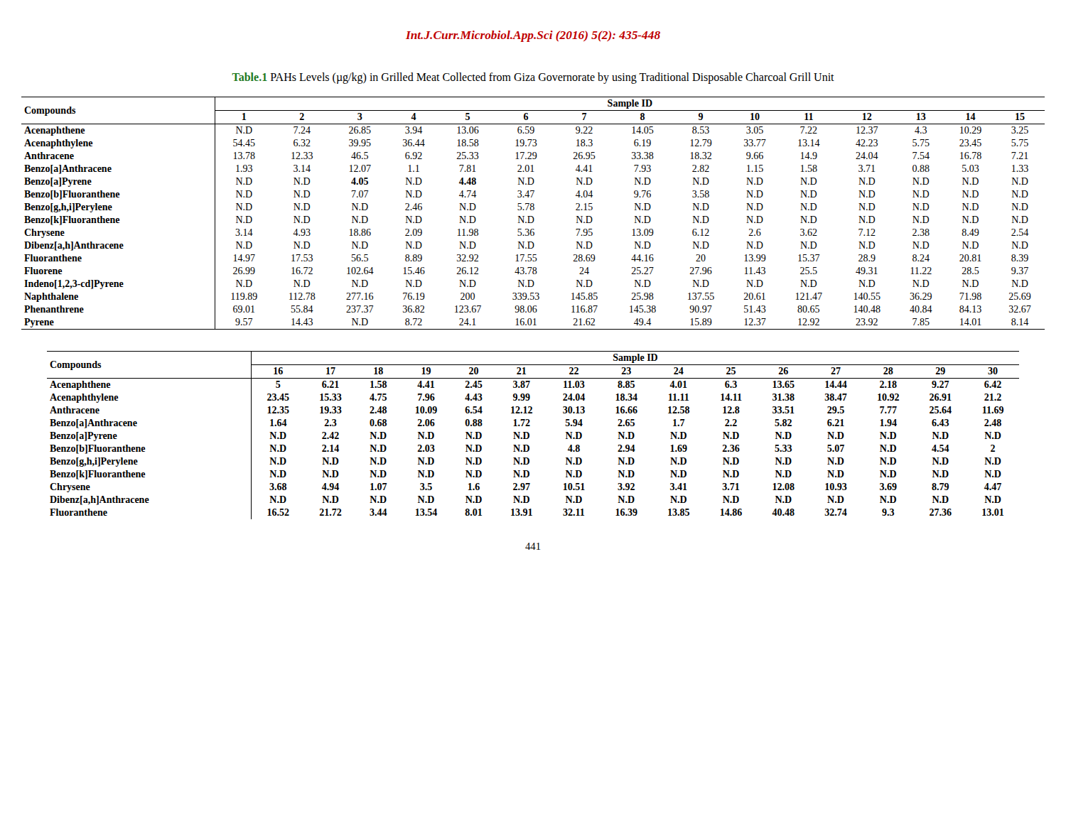Int.J.Curr.Microbiol.App.Sci (2016) 5(2): 435-448
Table.1 PAHs Levels (µg/kg) in Grilled Meat Collected from Giza Governorate by using Traditional Disposable Charcoal Grill Unit
| Compounds | Sample ID |
| --- | --- |
| 1 | 2 | 3 | 4 | 5 | 6 | 7 | 8 | 9 | 10 | 11 | 12 | 13 | 14 | 15 |
| Acenaphthene | N.D | 7.24 | 26.85 | 3.94 | 13.06 | 6.59 | 9.22 | 14.05 | 8.53 | 3.05 | 7.22 | 12.37 | 4.3 | 10.29 | 3.25 |
| Acenaphthylene | 54.45 | 6.32 | 39.95 | 36.44 | 18.58 | 19.73 | 18.3 | 6.19 | 12.79 | 33.77 | 13.14 | 42.23 | 5.75 | 23.45 | 5.75 |
| Anthracene | 13.78 | 12.33 | 46.5 | 6.92 | 25.33 | 17.29 | 26.95 | 33.38 | 18.32 | 9.66 | 14.9 | 24.04 | 7.54 | 16.78 | 7.21 |
| Benzo[a]Anthracene | 1.93 | 3.14 | 12.07 | 1.1 | 7.81 | 2.01 | 4.41 | 7.93 | 2.82 | 1.15 | 1.58 | 3.71 | 0.88 | 5.03 | 1.33 |
| Benzo[a]Pyrene | N.D | N.D | 4.05 | N.D | 4.48 | N.D | N.D | N.D | N.D | N.D | N.D | N.D | N.D | N.D | N.D |
| Benzo[b]Fluoranthene | N.D | N.D | 7.07 | N.D | 4.74 | 3.47 | 4.04 | 9.76 | 3.58 | N.D | N.D | N.D | N.D | N.D | N.D |
| Benzo[g,h,i]Perylene | N.D | N.D | N.D | 2.46 | N.D | 5.78 | 2.15 | N.D | N.D | N.D | N.D | N.D | N.D | N.D | N.D |
| Benzo[k]Fluoranthene | N.D | N.D | N.D | N.D | N.D | N.D | N.D | N.D | N.D | N.D | N.D | N.D | N.D | N.D | N.D |
| Chrysene | 3.14 | 4.93 | 18.86 | 2.09 | 11.98 | 5.36 | 7.95 | 13.09 | 6.12 | 2.6 | 3.62 | 7.12 | 2.38 | 8.49 | 2.54 |
| Dibenz[a,h]Anthracene | N.D | N.D | N.D | N.D | N.D | N.D | N.D | N.D | N.D | N.D | N.D | N.D | N.D | N.D | N.D |
| Fluoranthene | 14.97 | 17.53 | 56.5 | 8.89 | 32.92 | 17.55 | 28.69 | 44.16 | 20 | 13.99 | 15.37 | 28.9 | 8.24 | 20.81 | 8.39 |
| Fluorene | 26.99 | 16.72 | 102.64 | 15.46 | 26.12 | 43.78 | 24 | 25.27 | 27.96 | 11.43 | 25.5 | 49.31 | 11.22 | 28.5 | 9.37 |
| Indeno[1,2,3-cd]Pyrene | N.D | N.D | N.D | N.D | N.D | N.D | N.D | N.D | N.D | N.D | N.D | N.D | N.D | N.D | N.D |
| Naphthalene | 119.89 | 112.78 | 277.16 | 76.19 | 200 | 339.53 | 145.85 | 25.98 | 137.55 | 20.61 | 121.47 | 140.55 | 36.29 | 71.98 | 25.69 |
| Phenanthrene | 69.01 | 55.84 | 237.37 | 36.82 | 123.67 | 98.06 | 116.87 | 145.38 | 90.97 | 51.43 | 80.65 | 140.48 | 40.84 | 84.13 | 32.67 |
| Pyrene | 9.57 | 14.43 | N.D | 8.72 | 24.1 | 16.01 | 21.62 | 49.4 | 15.89 | 12.37 | 12.92 | 23.92 | 7.85 | 14.01 | 8.14 |
| Compounds | Sample ID |
| --- | --- |
| 16 | 17 | 18 | 19 | 20 | 21 | 22 | 23 | 24 | 25 | 26 | 27 | 28 | 29 | 30 |
| Acenaphthene | 5 | 6.21 | 1.58 | 4.41 | 2.45 | 3.87 | 11.03 | 8.85 | 4.01 | 6.3 | 13.65 | 14.44 | 2.18 | 9.27 | 6.42 |
| Acenaphthylene | 23.45 | 15.33 | 4.75 | 7.96 | 4.43 | 9.99 | 24.04 | 18.34 | 11.11 | 14.11 | 31.38 | 38.47 | 10.92 | 26.91 | 21.2 |
| Anthracene | 12.35 | 19.33 | 2.48 | 10.09 | 6.54 | 12.12 | 30.13 | 16.66 | 12.58 | 12.8 | 33.51 | 29.5 | 7.77 | 25.64 | 11.69 |
| Benzo[a]Anthracene | 1.64 | 2.3 | 0.68 | 2.06 | 0.88 | 1.72 | 5.94 | 2.65 | 1.7 | 2.2 | 5.82 | 6.21 | 1.94 | 6.43 | 2.48 |
| Benzo[a]Pyrene | N.D | 2.42 | N.D | N.D | N.D | N.D | N.D | N.D | N.D | N.D | N.D | N.D | N.D | N.D | N.D |
| Benzo[b]Fluoranthene | N.D | 2.14 | N.D | 2.03 | N.D | N.D | 4.8 | 2.94 | 1.69 | 2.36 | 5.33 | 5.07 | N.D | 4.54 | 2 |
| Benzo[g,h,i]Perylene | N.D | N.D | N.D | N.D | N.D | N.D | N.D | N.D | N.D | N.D | N.D | N.D | N.D | N.D | N.D |
| Benzo[k]Fluoranthene | N.D | N.D | N.D | N.D | N.D | N.D | N.D | N.D | N.D | N.D | N.D | N.D | N.D | N.D | N.D |
| Chrysene | 3.68 | 4.94 | 1.07 | 3.5 | 1.6 | 2.97 | 10.51 | 3.92 | 3.41 | 3.71 | 12.08 | 10.93 | 3.69 | 8.79 | 4.47 |
| Dibenz[a,h]Anthracene | N.D | N.D | N.D | N.D | N.D | N.D | N.D | N.D | N.D | N.D | N.D | N.D | N.D | N.D | N.D |
| Fluoranthene | 16.52 | 21.72 | 3.44 | 13.54 | 8.01 | 13.91 | 32.11 | 16.39 | 13.85 | 14.86 | 40.48 | 32.74 | 9.3 | 27.36 | 13.01 |
441